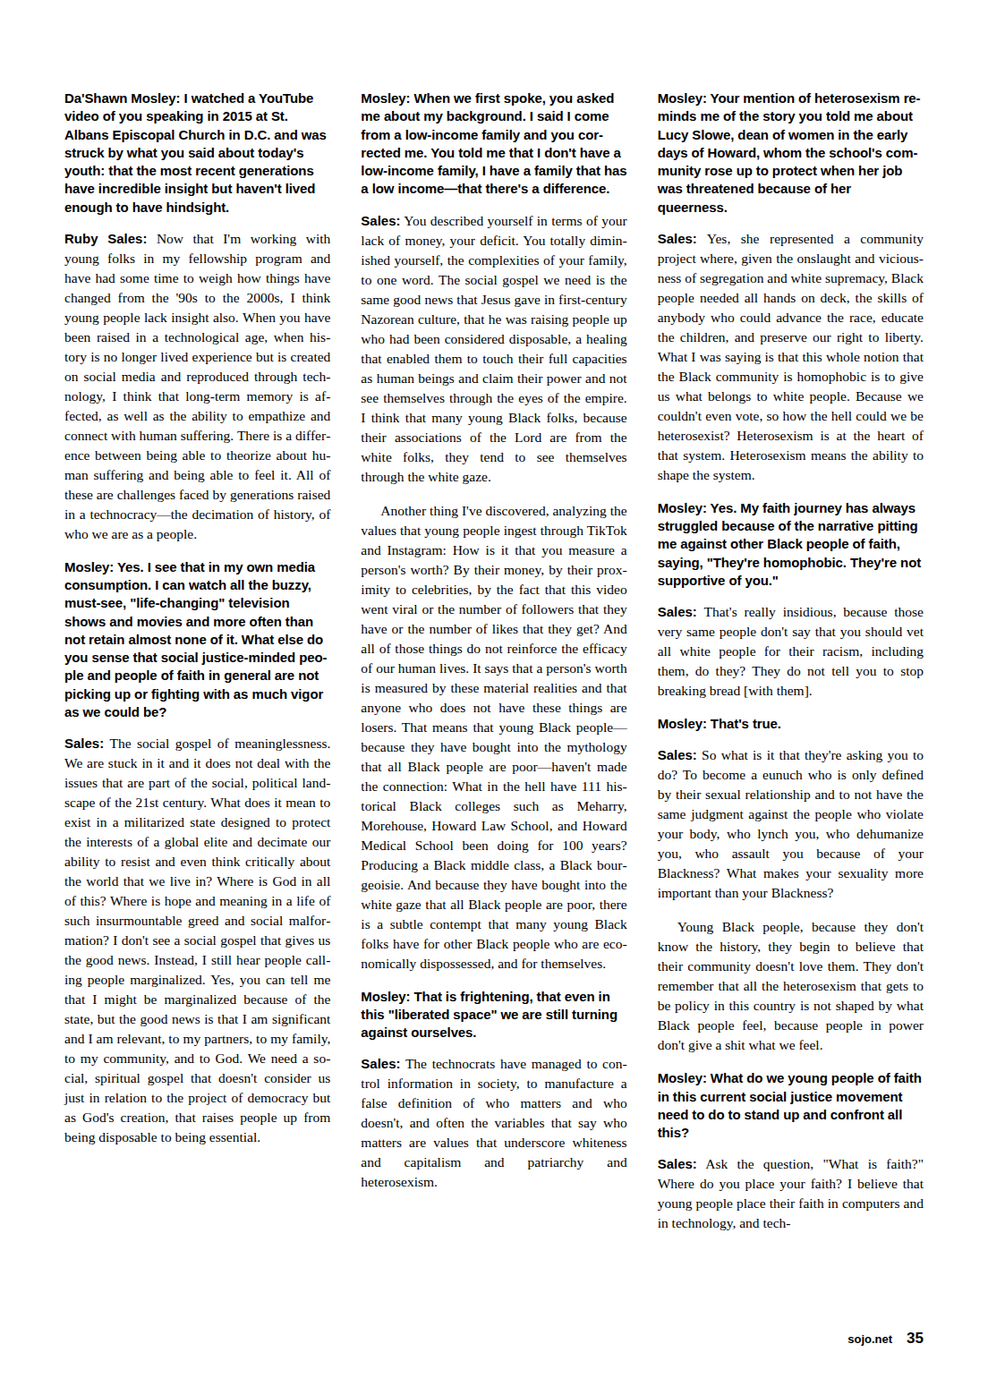Da'Shawn Mosley: I watched a YouTube video of you speaking in 2015 at St. Albans Episcopal Church in D.C. and was struck by what you said about today's youth: that the most recent generations have incredible insight but haven't lived enough to have hindsight.
Ruby Sales: Now that I'm working with young folks in my fellowship program and have had some time to weigh how things have changed from the '90s to the 2000s, I think young people lack insight also. When you have been raised in a technological age, when history is no longer lived experience but is created on social media and reproduced through technology, I think that long-term memory is affected, as well as the ability to empathize and connect with human suffering. There is a difference between being able to theorize about human suffering and being able to feel it. All of these are challenges faced by generations raised in a technocracy—the decimation of history, of who we are as a people.
Mosley: Yes. I see that in my own media consumption. I can watch all the buzzy, must-see, "life-changing" television shows and movies and more often than not retain almost none of it. What else do you sense that social justice-minded people and people of faith in general are not picking up or fighting with as much vigor as we could be?
Sales: The social gospel of meaninglessness. We are stuck in it and it does not deal with the issues that are part of the social, political landscape of the 21st century. What does it mean to exist in a militarized state designed to protect the interests of a global elite and decimate our ability to resist and even think critically about the world that we live in? Where is God in all of this? Where is hope and meaning in a life of such insurmountable greed and social malformation? I don't see a social gospel that gives us the good news. Instead, I still hear people calling people marginalized. Yes, you can tell me that I might be marginalized because of the state, but the good news is that I am significant and I am relevant, to my partners, to my family, to my community, and to God. We need a social, spiritual gospel that doesn't consider us just in relation to the project of democracy but as God's creation, that raises people up from being disposable to being essential.
Mosley: When we first spoke, you asked me about my background. I said I come from a low-income family and you corrected me. You told me that I don't have a low-income family, I have a family that has a low income—that there's a difference.
Sales: You described yourself in terms of your lack of money, your deficit. You totally diminished yourself, the complexities of your family, to one word. The social gospel we need is the same good news that Jesus gave in first-century Nazorean culture, that he was raising people up who had been considered disposable, a healing that enabled them to touch their full capacities as human beings and claim their power and not see themselves through the eyes of the empire. I think that many young Black folks, because their associations of the Lord are from the white folks, they tend to see themselves through the white gaze.
Another thing I've discovered, analyzing the values that young people ingest through TikTok and Instagram: How is it that you measure a person's worth? By their money, by their proximity to celebrities, by the fact that this video went viral or the number of followers that they have or the number of likes that they get? And all of those things do not reinforce the efficacy of our human lives. It says that a person's worth is measured by these material realities and that anyone who does not have these things are losers. That means that young Black people—because they have bought into the mythology that all Black people are poor—haven't made the connection: What in the hell have 111 historical Black colleges such as Meharry, Morehouse, Howard Law School, and Howard Medical School been doing for 100 years? Producing a Black middle class, a Black bourgeoisie. And because they have bought into the white gaze that all Black people are poor, there is a subtle contempt that many young Black folks have for other Black people who are economically dispossessed, and for themselves.
Mosley: That is frightening, that even in this "liberated space" we are still turning against ourselves.
Sales: The technocrats have managed to control information in society, to manufacture a false definition of who matters and who doesn't, and often the variables that say who matters are values that underscore whiteness and capitalism and patriarchy and heterosexism.
Mosley: Your mention of heterosexism reminds me of the story you told me about Lucy Slowe, dean of women in the early days of Howard, whom the school's community rose up to protect when her job was threatened because of her queerness.
Sales: Yes, she represented a community project where, given the onslaught and viciousness of segregation and white supremacy, Black people needed all hands on deck, the skills of anybody who could advance the race, educate the children, and preserve our right to liberty. What I was saying is that this whole notion that the Black community is homophobic is to give us what belongs to white people. Because we couldn't even vote, so how the hell could we be heterosexist? Heterosexism is at the heart of that system. Heterosexism means the ability to shape the system.
Mosley: Yes. My faith journey has always struggled because of the narrative pitting me against other Black people of faith, saying, "They're homophobic. They're not supportive of you."
Sales: That's really insidious, because those very same people don't say that you should vet all white people for their racism, including them, do they? They do not tell you to stop breaking bread [with them].
Mosley: That's true.
Sales: So what is it that they're asking you to do? To become a eunuch who is only defined by their sexual relationship and to not have the same judgment against the people who violate your body, who lynch you, who dehumanize you, who assault you because of your Blackness? What makes your sexuality more important than your Blackness?
Young Black people, because they don't know the history, they begin to believe that their community doesn't love them. They don't remember that all the heterosexism that gets to be policy in this country is not shaped by what Black people feel, because people in power don't give a shit what we feel.
Mosley: What do we young people of faith in this current social justice movement need to do to stand up and confront all this?
Sales: Ask the question, "What is faith?" Where do you place your faith? I believe that young people place their faith in computers and in technology, and tech-
sojo.net 35